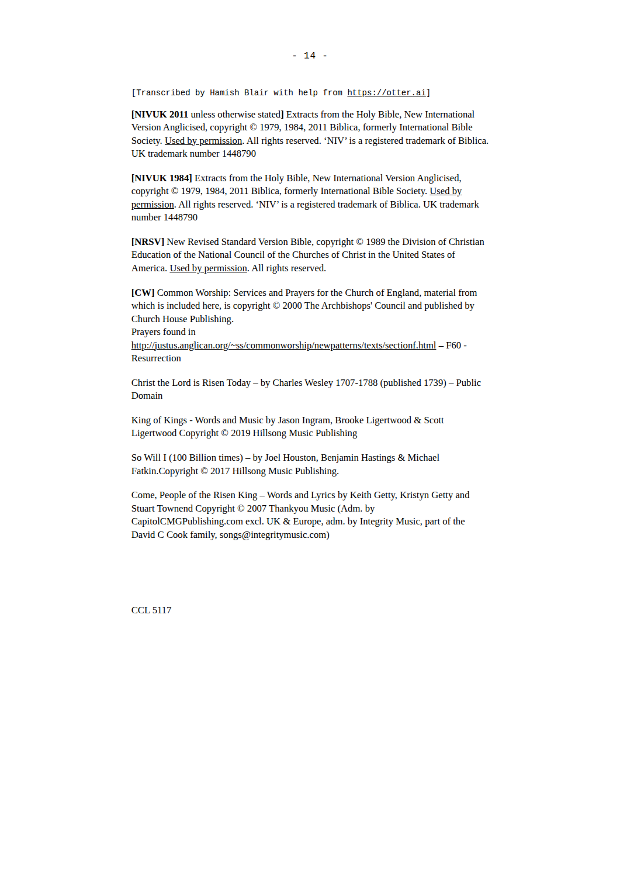- 14 -
[Transcribed by Hamish Blair with help from https://otter.ai]
[NIVUK 2011 unless otherwise stated] Extracts from the Holy Bible, New International Version Anglicised, copyright © 1979, 1984, 2011 Biblica, formerly International Bible Society. Used by permission. All rights reserved. ‘NIV’ is a registered trademark of Biblica. UK trademark number 1448790
[NIVUK 1984] Extracts from the Holy Bible, New International Version Anglicised, copyright © 1979, 1984, 2011 Biblica, formerly International Bible Society. Used by permission. All rights reserved. ‘NIV’ is a registered trademark of Biblica. UK trademark number 1448790
[NRSV] New Revised Standard Version Bible, copyright © 1989 the Division of Christian Education of the National Council of the Churches of Christ in the United States of America. Used by permission. All rights reserved.
[CW] Common Worship: Services and Prayers for the Church of England, material from which is included here, is copyright © 2000 The Archbishops' Council and published by Church House Publishing.
Prayers found in http://justus.anglican.org/~ss/commonworship/newpatterns/texts/sectionf.html – F60 - Resurrection
Christ the Lord is Risen Today – by Charles Wesley 1707-1788 (published 1739) – Public Domain
King of Kings - Words and Music by Jason Ingram, Brooke Ligertwood & Scott Ligertwood Copyright © 2019 Hillsong Music Publishing
So Will I (100 Billion times) – by Joel Houston, Benjamin Hastings & Michael Fatkin.Copyright © 2017 Hillsong Music Publishing.
Come, People of the Risen King – Words and Lyrics by Keith Getty, Kristyn Getty and Stuart Townend Copyright © 2007 Thankyou Music (Adm. by CapitolCMGPublishing.com excl. UK & Europe, adm. by Integrity Music, part of the David C Cook family, songs@integritymusic.com)
CCL 5117